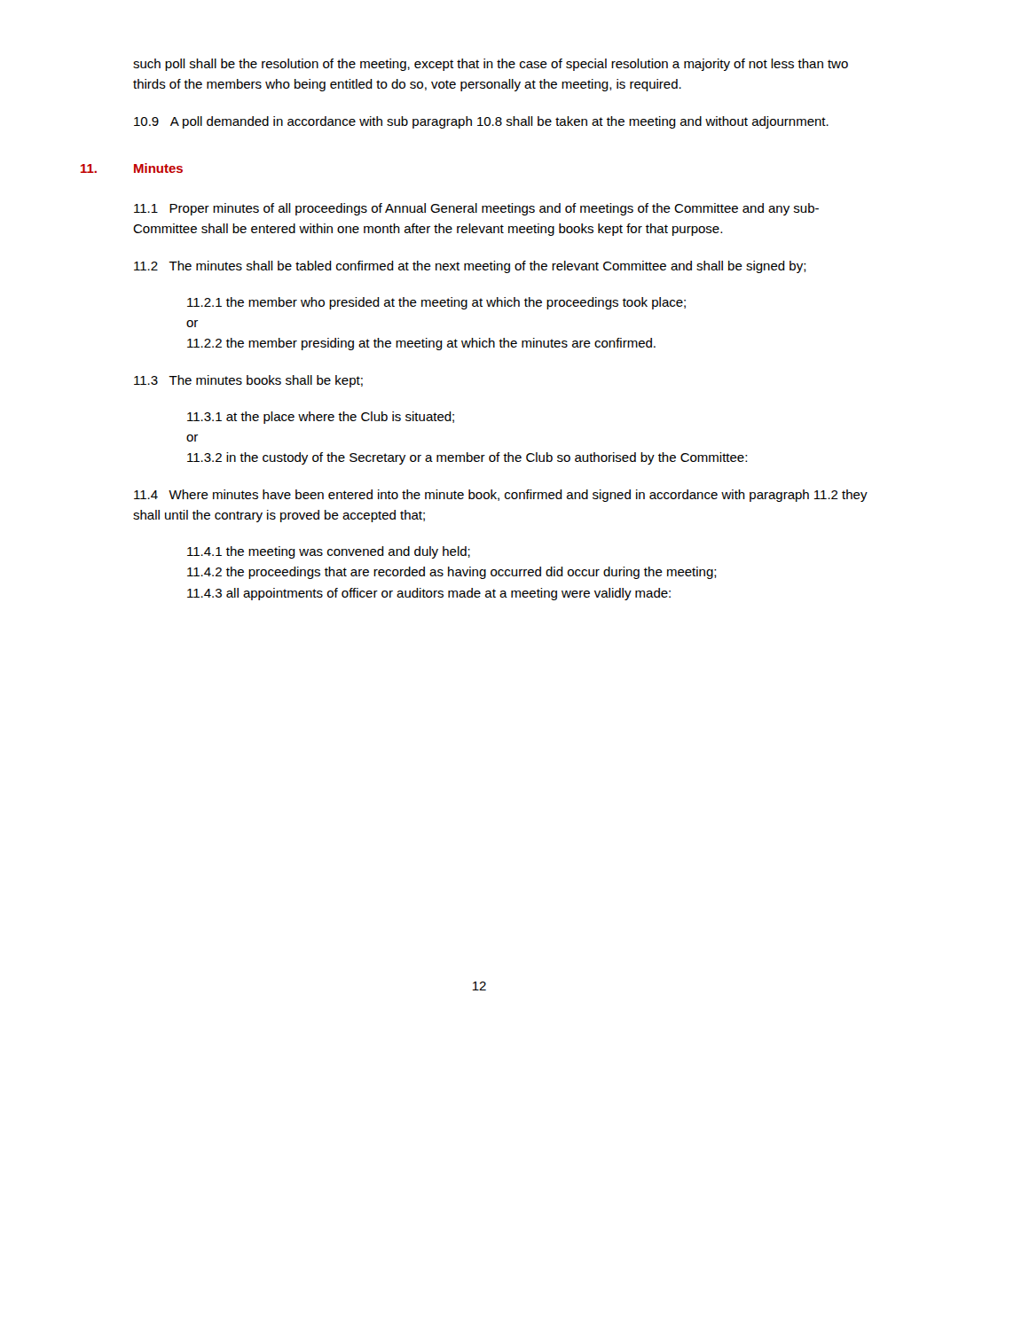such poll shall be the resolution of the meeting, except that in the case of special resolution a majority of not less than two thirds of the members who being entitled to do so, vote personally at the meeting, is required.
10.9 A poll demanded in accordance with sub paragraph 10.8 shall be taken at the meeting and without adjournment.
11. Minutes
11.1 Proper minutes of all proceedings of Annual General meetings and of meetings of the Committee and any sub-Committee shall be entered within one month after the relevant meeting books kept for that purpose.
11.2 The minutes shall be tabled confirmed at the next meeting of the relevant Committee and shall be signed by;
11.2.1 the member who presided at the meeting at which the proceedings took place;
or
11.2.2 the member presiding at the meeting at which the minutes are confirmed.
11.3 The minutes books shall be kept;
11.3.1 at the place where the Club is situated;
or
11.3.2 in the custody of the Secretary or a member of the Club so authorised by the Committee:
11.4 Where minutes have been entered into the minute book, confirmed and signed in accordance with paragraph 11.2 they shall until the contrary is proved be accepted that;
11.4.1 the meeting was convened and duly held;
11.4.2 the proceedings that are recorded as having occurred did occur during the meeting;
11.4.3 all appointments of officer or auditors made at a meeting were validly made:
12